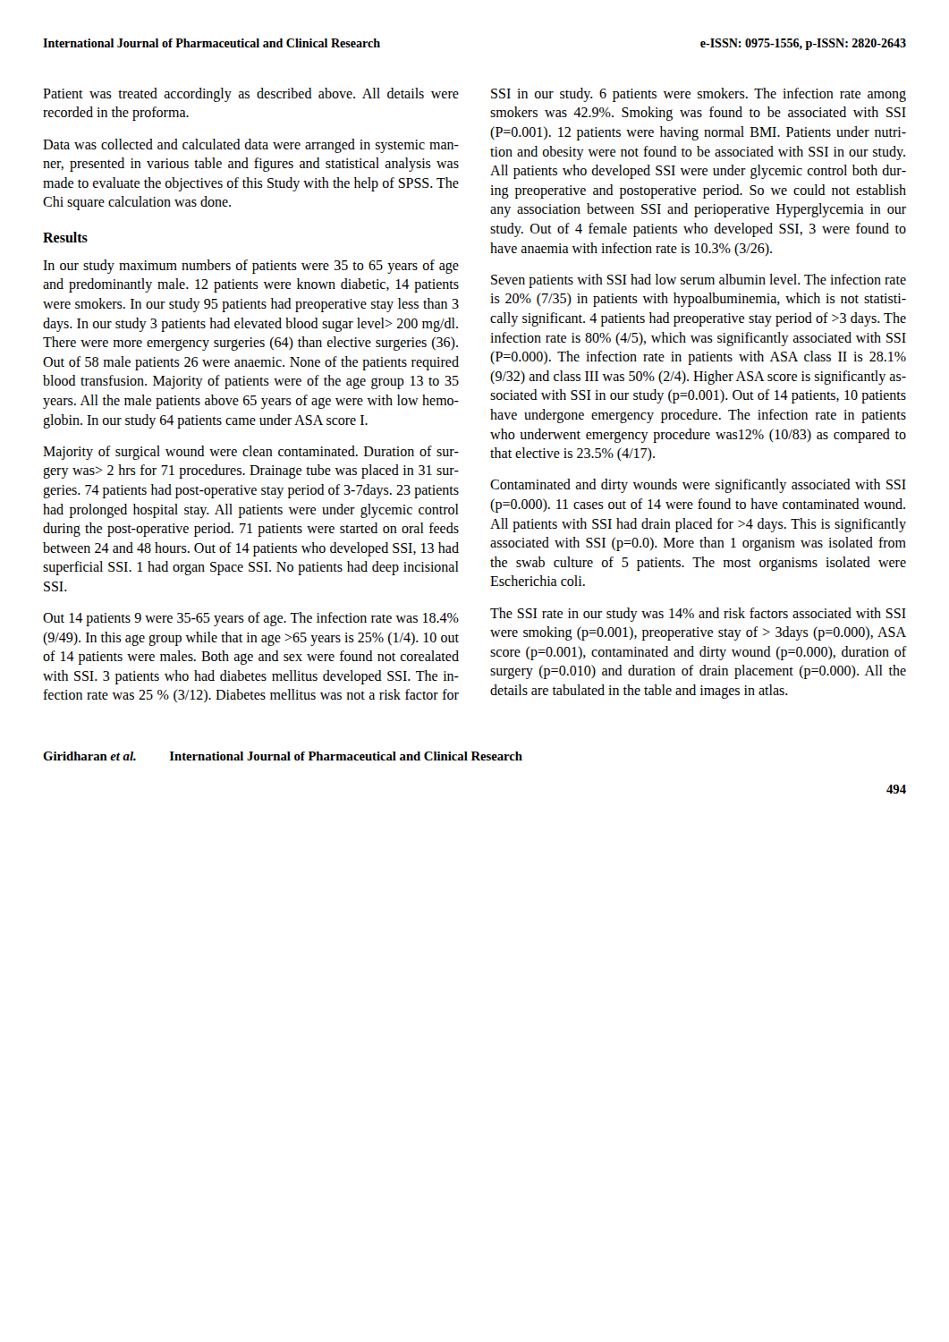International Journal of Pharmaceutical and Clinical Research
e-ISSN: 0975-1556, p-ISSN: 2820-2643
Patient was treated accordingly as described above. All details were recorded in the proforma.
Data was collected and calculated data were arranged in systemic manner, presented in various table and figures and statistical analysis was made to evaluate the objectives of this Study with the help of SPSS. The Chi square calculation was done.
Results
In our study maximum numbers of patients were 35 to 65 years of age and predominantly male. 12 patients were known diabetic, 14 patients were smokers. In our study 95 patients had preoperative stay less than 3 days. In our study 3 patients had elevated blood sugar level> 200 mg/dl. There were more emergency surgeries (64) than elective surgeries (36). Out of 58 male patients 26 were anaemic. None of the patients required blood transfusion. Majority of patients were of the age group 13 to 35 years. All the male patients above 65 years of age were with low hemoglobin. In our study 64 patients came under ASA score I.
Majority of surgical wound were clean contaminated. Duration of surgery was> 2 hrs for 71 procedures. Drainage tube was placed in 31 surgeries. 74 patients had post-operative stay period of 3-7days. 23 patients had prolonged hospital stay. All patients were under glycemic control during the post-operative period. 71 patients were started on oral feeds between 24 and 48 hours. Out of 14 patients who developed SSI, 13 had superficial SSI. 1 had organ Space SSI. No patients had deep incisional SSI.
Out 14 patients 9 were 35-65 years of age. The infection rate was 18.4% (9/49). In this age group while that in age >65 years is 25% (1/4). 10 out of 14 patients were males. Both age and sex were found not corealated with SSI. 3 patients who had diabetes mellitus developed SSI. The infection rate was 25 % (3/12). Diabetes mellitus was not a risk factor for SSI in our study. 6 patients were smokers. The infection rate among smokers was 42.9%. Smoking was found to be associated with SSI (P=0.001). 12 patients were having normal BMI. Patients under nutrition and obesity were not found to be associated with SSI in our study. All patients who developed SSI were under glycemic control both during preoperative and postoperative period. So we could not establish any association between SSI and perioperative Hyperglycemia in our study. Out of 4 female patients who developed SSI, 3 were found to have anaemia with infection rate is 10.3% (3/26).
Seven patients with SSI had low serum albumin level. The infection rate is 20% (7/35) in patients with hypoalbuminemia, which is not statistically significant. 4 patients had preoperative stay period of >3 days. The infection rate is 80% (4/5), which was significantly associated with SSI (P=0.000). The infection rate in patients with ASA class II is 28.1% (9/32) and class III was 50% (2/4). Higher ASA score is significantly associated with SSI in our study (p=0.001). Out of 14 patients, 10 patients have undergone emergency procedure. The infection rate in patients who underwent emergency procedure was12% (10/83) as compared to that elective is 23.5% (4/17).
Contaminated and dirty wounds were significantly associated with SSI (p=0.000). 11 cases out of 14 were found to have contaminated wound. All patients with SSI had drain placed for >4 days. This is significantly associated with SSI (p=0.0). More than 1 organism was isolated from the swab culture of 5 patients. The most organisms isolated were Escherichia coli.
The SSI rate in our study was 14% and risk factors associated with SSI were smoking (p=0.001), preoperative stay of > 3days (p=0.000), ASA score (p=0.001), contaminated and dirty wound (p=0.000), duration of surgery (p=0.010) and duration of drain placement (p=0.000). All the details are tabulated in the table and images in atlas.
Giridharan et al. International Journal of Pharmaceutical and Clinical Research
494